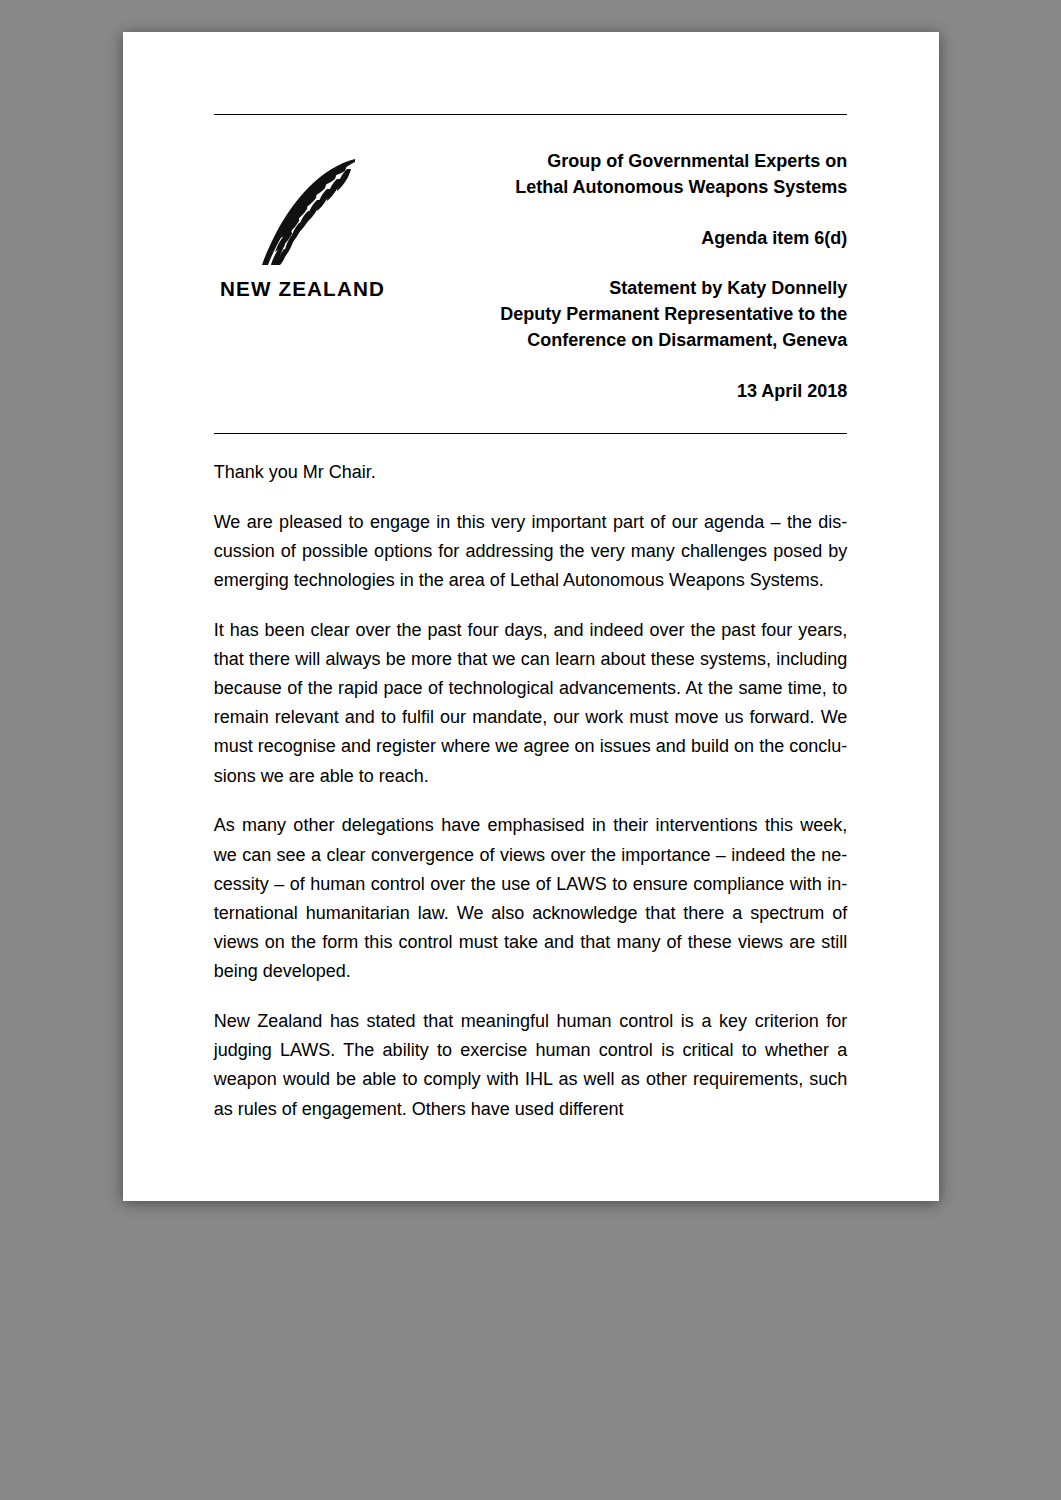NEW ZEALAND
Group of Governmental Experts on
Lethal Autonomous Weapons Systems
Agenda item 6(d)
Statement by Katy Donnelly
Deputy Permanent Representative to the
Conference on Disarmament, Geneva
13 April 2018
Thank you Mr Chair.
We are pleased to engage in this very important part of our agenda – the discussion of possible options for addressing the very many challenges posed by emerging technologies in the area of Lethal Autonomous Weapons Systems.
It has been clear over the past four days, and indeed over the past four years, that there will always be more that we can learn about these systems, including because of the rapid pace of technological advancements. At the same time, to remain relevant and to fulfil our mandate, our work must move us forward. We must recognise and register where we agree on issues and build on the conclusions we are able to reach.
As many other delegations have emphasised in their interventions this week, we can see a clear convergence of views over the importance – indeed the necessity – of human control over the use of LAWS to ensure compliance with international humanitarian law. We also acknowledge that there a spectrum of views on the form this control must take and that many of these views are still being developed.
New Zealand has stated that meaningful human control is a key criterion for judging LAWS. The ability to exercise human control is critical to whether a weapon would be able to comply with IHL as well as other requirements, such as rules of engagement. Others have used different